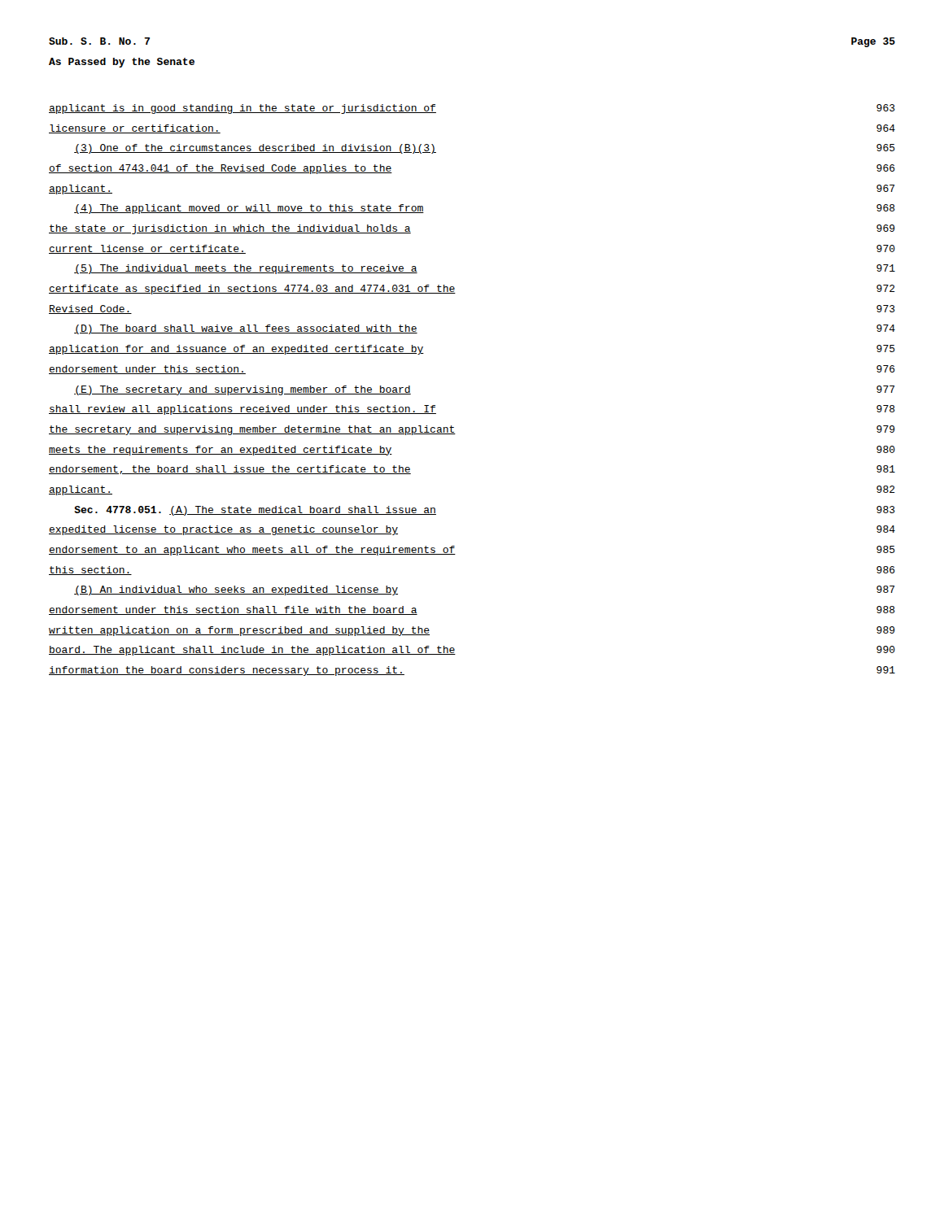Sub. S. B. No. 7 As Passed by the Senate
Page 35
applicant is in good standing in the state or jurisdiction of 963
licensure or certification. 964
(3) One of the circumstances described in division (B)(3) 965
of section 4743.041 of the Revised Code applies to the 966
applicant. 967
(4) The applicant moved or will move to this state from 968
the state or jurisdiction in which the individual holds a 969
current license or certificate. 970
(5) The individual meets the requirements to receive a 971
certificate as specified in sections 4774.03 and 4774.031 of the 972
Revised Code. 973
(D) The board shall waive all fees associated with the 974
application for and issuance of an expedited certificate by 975
endorsement under this section. 976
(E) The secretary and supervising member of the board 977
shall review all applications received under this section. If 978
the secretary and supervising member determine that an applicant 979
meets the requirements for an expedited certificate by 980
endorsement, the board shall issue the certificate to the 981
applicant. 982
Sec. 4778.051. (A) The state medical board shall issue an 983
expedited license to practice as a genetic counselor by 984
endorsement to an applicant who meets all of the requirements of 985
this section. 986
(B) An individual who seeks an expedited license by 987
endorsement under this section shall file with the board a 988
written application on a form prescribed and supplied by the 989
board. The applicant shall include in the application all of the 990
information the board considers necessary to process it. 991